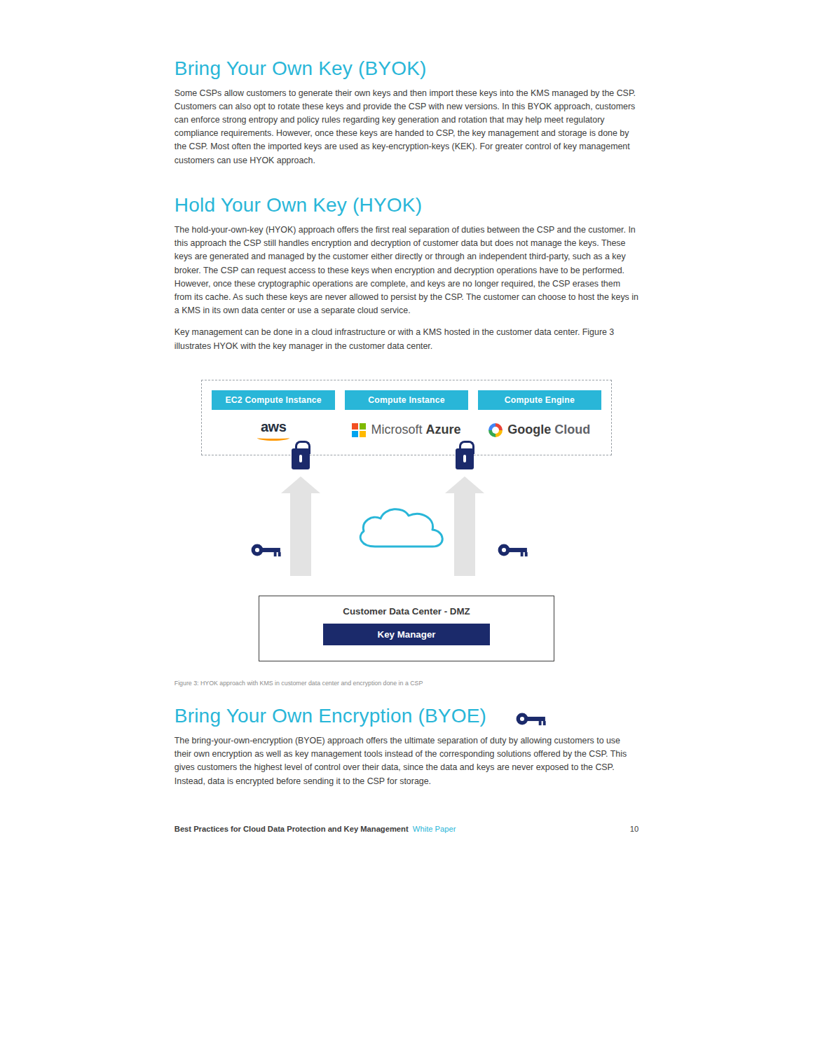Bring Your Own Key (BYOK)
Some CSPs allow customers to generate their own keys and then import these keys into the KMS managed by the CSP. Customers can also opt to rotate these keys and provide the CSP with new versions. In this BYOK approach, customers can enforce strong entropy and policy rules regarding key generation and rotation that may help meet regulatory compliance requirements. However, once these keys are handed to CSP, the key management and storage is done by the CSP. Most often the imported keys are used as key-encryption-keys (KEK). For greater control of key management customers can use HYOK approach.
Hold Your Own Key (HYOK)
The hold-your-own-key (HYOK) approach offers the first real separation of duties between the CSP and the customer. In this approach the CSP still handles encryption and decryption of customer data but does not manage the keys. These keys are generated and managed by the customer either directly or through an independent third-party, such as a key broker. The CSP can request access to these keys when encryption and decryption operations have to be performed. However, once these cryptographic operations are complete, and keys are no longer required, the CSP erases them from its cache. As such these keys are never allowed to persist by the CSP. The customer can choose to host the keys in a KMS in its own data center or use a separate cloud service.
Key management can be done in a cloud infrastructure or with a KMS hosted in the customer data center. Figure 3 illustrates HYOK with the key manager in the customer data center.
EC2 Compute Instance
aws
Compute Instance
Microsoft Azure
Compute Engine
Google Cloud
Customer Data Center - DMZ
Key Manager
Figure 3: HYOK approach with KMS in customer data center and encryption done in a CSP
Bring Your Own Encryption (BYOE)
The bring-your-own-encryption (BYOE) approach offers the ultimate separation of duty by allowing customers to use their own encryption as well as key management tools instead of the corresponding solutions offered by the CSP. This gives customers the highest level of control over their data, since the data and keys are never exposed to the CSP. Instead, data is encrypted before sending it to the CSP for storage.
Best Practices for Cloud Data Protection and Key Management White Paper
10